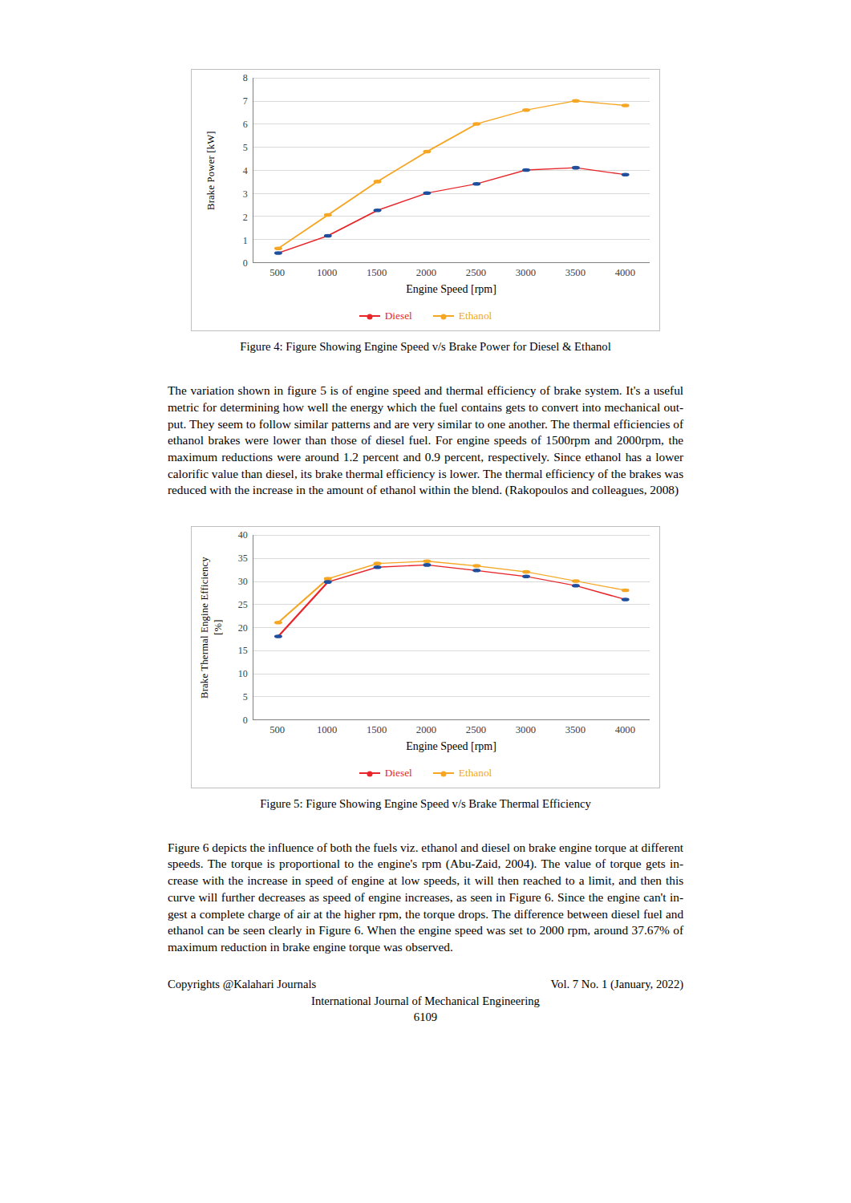Brake Power [kW]
8 7 6 5 4 3 2 1 0
500
1000
1500
2000
2500
3000
3500
4000
Engine Speed [rpm]
Diesel
Ethanol
Figure 4: Figure Showing Engine Speed v/s Brake Power for Diesel & Ethanol
The variation shown in figure 5 is of engine speed and thermal efficiency of brake system. It's a useful metric for determining how well the energy which the fuel contains gets to convert into mechanical output. They seem to follow similar patterns and are very similar to one another. The thermal efficiencies of ethanol brakes were lower than those of diesel fuel. For engine speeds of 1500rpm and 2000rpm, the maximum reductions were around 1.2 percent and 0.9 percent, respectively. Since ethanol has a lower calorific value than diesel, its brake thermal efficiency is lower. The thermal efficiency of the brakes was reduced with the increase in the amount of ethanol within the blend. (Rakopoulos and colleagues, 2008)
Brake Thermal Engine Efficiency [%]
40 35 30 25 20 15 10 5 0
500
1000
1500
2000
2500
3000
3500
4000
Engine Speed [rpm]
Diesel
Ethanol
Figure 5: Figure Showing Engine Speed v/s Brake Thermal Efficiency
Figure 6 depicts the influence of both the fuels viz. ethanol and diesel on brake engine torque at different speeds. The torque is proportional to the engine's rpm (Abu-Zaid, 2004). The value of torque gets increase with the increase in speed of engine at low speeds, it will then reached to a limit, and then this curve will further decreases as speed of engine increases, as seen in Figure 6. Since the engine can't ingest a complete charge of air at the higher rpm, the torque drops. The difference between diesel fuel and ethanol can be seen clearly in Figure 6. When the engine speed was set to 2000 rpm, around 37.67% of maximum reduction in brake engine torque was observed.
Copyrights @Kalahari Journals
Vol. 7 No. 1 (January, 2022)
International Journal of Mechanical Engineering
6109